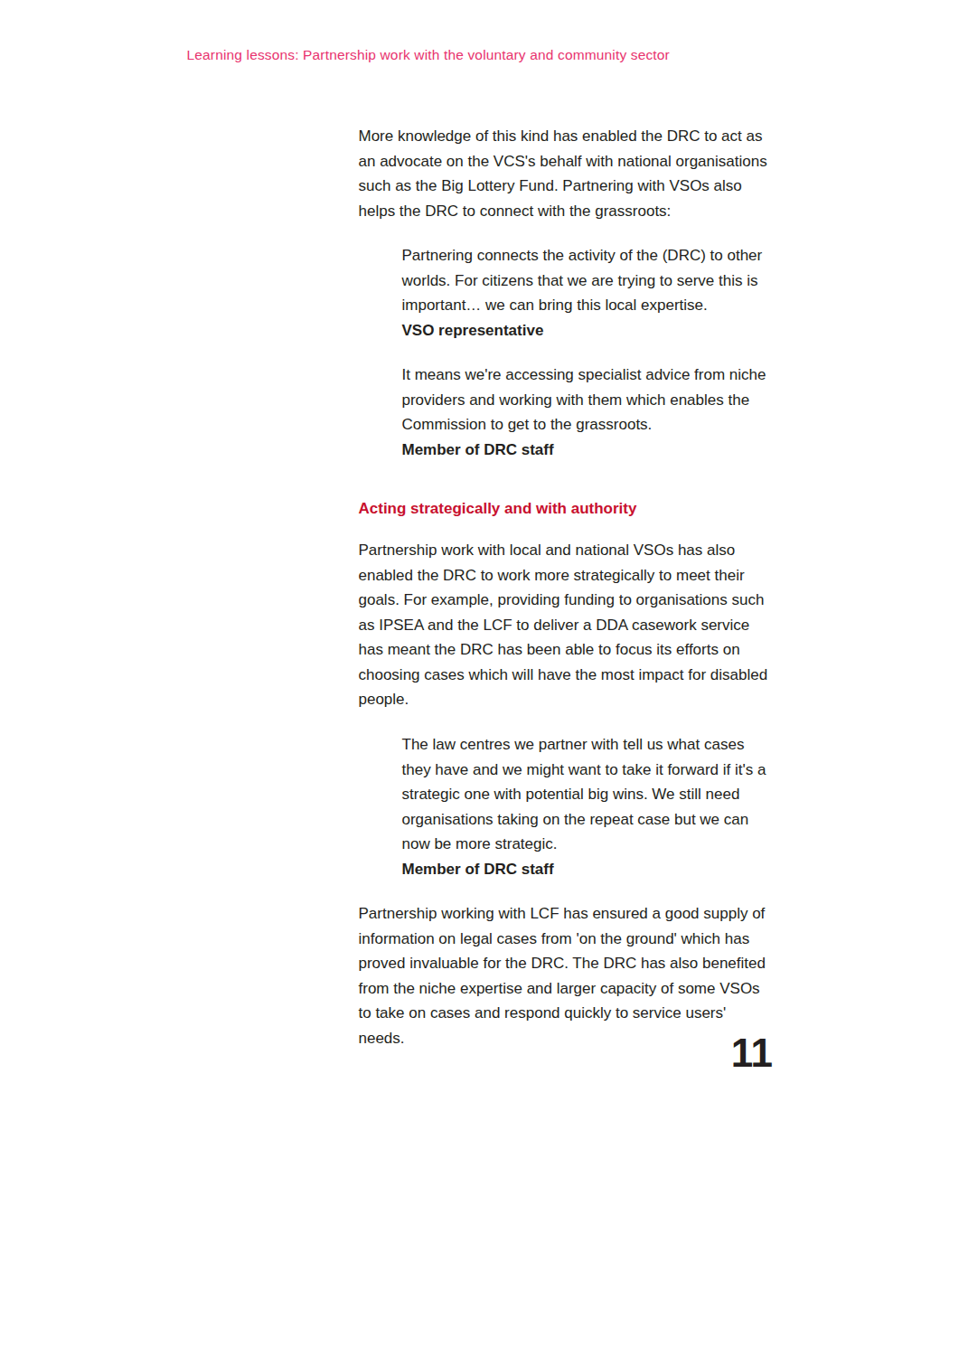Learning lessons: Partnership work with the voluntary and community sector
More knowledge of this kind has enabled the DRC to act as an advocate on the VCS's behalf with national organisations such as the Big Lottery Fund. Partnering with VSOs also helps the DRC to connect with the grassroots:
Partnering connects the activity of the (DRC) to other worlds. For citizens that we are trying to serve this is important… we can bring this local expertise.
VSO representative
It means we're accessing specialist advice from niche providers and working with them which enables the Commission to get to the grassroots.
Member of DRC staff
Acting strategically and with authority
Partnership work with local and national VSOs has also enabled the DRC to work more strategically to meet their goals. For example, providing funding to organisations such as IPSEA and the LCF to deliver a DDA casework service has meant the DRC has been able to focus its efforts on choosing cases which will have the most impact for disabled people.
The law centres we partner with tell us what cases they have and we might want to take it forward if it's a strategic one with potential big wins. We still need organisations taking on the repeat case but we can now be more strategic.
Member of DRC staff
Partnership working with LCF has ensured a good supply of information on legal cases from 'on the ground' which has proved invaluable for the DRC. The DRC has also benefited from the niche expertise and larger capacity of some VSOs to take on cases and respond quickly to service users' needs.
11